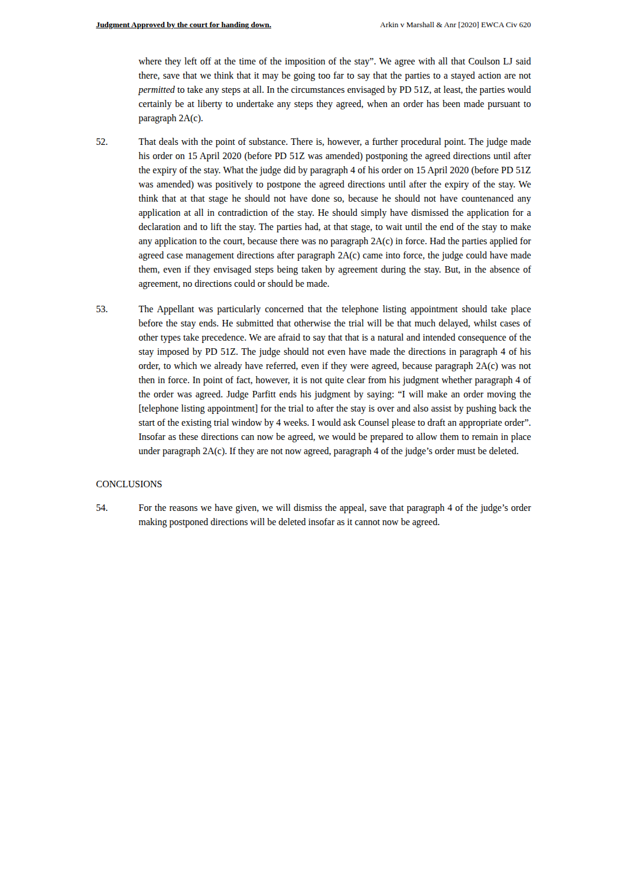Judgment Approved by the court for handing down.
Arkin v Marshall & Anr [2020] EWCA Civ 620
where they left off at the time of the imposition of the stay”. We agree with all that Coulson LJ said there, save that we think that it may be going too far to say that the parties to a stayed action are not permitted to take any steps at all. In the circumstances envisaged by PD 51Z, at least, the parties would certainly be at liberty to undertake any steps they agreed, when an order has been made pursuant to paragraph 2A(c).
52. That deals with the point of substance. There is, however, a further procedural point. The judge made his order on 15 April 2020 (before PD 51Z was amended) postponing the agreed directions until after the expiry of the stay. What the judge did by paragraph 4 of his order on 15 April 2020 (before PD 51Z was amended) was positively to postpone the agreed directions until after the expiry of the stay. We think that at that stage he should not have done so, because he should not have countenanced any application at all in contradiction of the stay. He should simply have dismissed the application for a declaration and to lift the stay. The parties had, at that stage, to wait until the end of the stay to make any application to the court, because there was no paragraph 2A(c) in force. Had the parties applied for agreed case management directions after paragraph 2A(c) came into force, the judge could have made them, even if they envisaged steps being taken by agreement during the stay. But, in the absence of agreement, no directions could or should be made.
53. The Appellant was particularly concerned that the telephone listing appointment should take place before the stay ends. He submitted that otherwise the trial will be that much delayed, whilst cases of other types take precedence. We are afraid to say that that is a natural and intended consequence of the stay imposed by PD 51Z. The judge should not even have made the directions in paragraph 4 of his order, to which we already have referred, even if they were agreed, because paragraph 2A(c) was not then in force. In point of fact, however, it is not quite clear from his judgment whether paragraph 4 of the order was agreed. Judge Parfitt ends his judgment by saying: “I will make an order moving the [telephone listing appointment] for the trial to after the stay is over and also assist by pushing back the start of the existing trial window by 4 weeks. I would ask Counsel please to draft an appropriate order”. Insofar as these directions can now be agreed, we would be prepared to allow them to remain in place under paragraph 2A(c). If they are not now agreed, paragraph 4 of the judge’s order must be deleted.
Conclusions
54. For the reasons we have given, we will dismiss the appeal, save that paragraph 4 of the judge’s order making postponed directions will be deleted insofar as it cannot now be agreed.